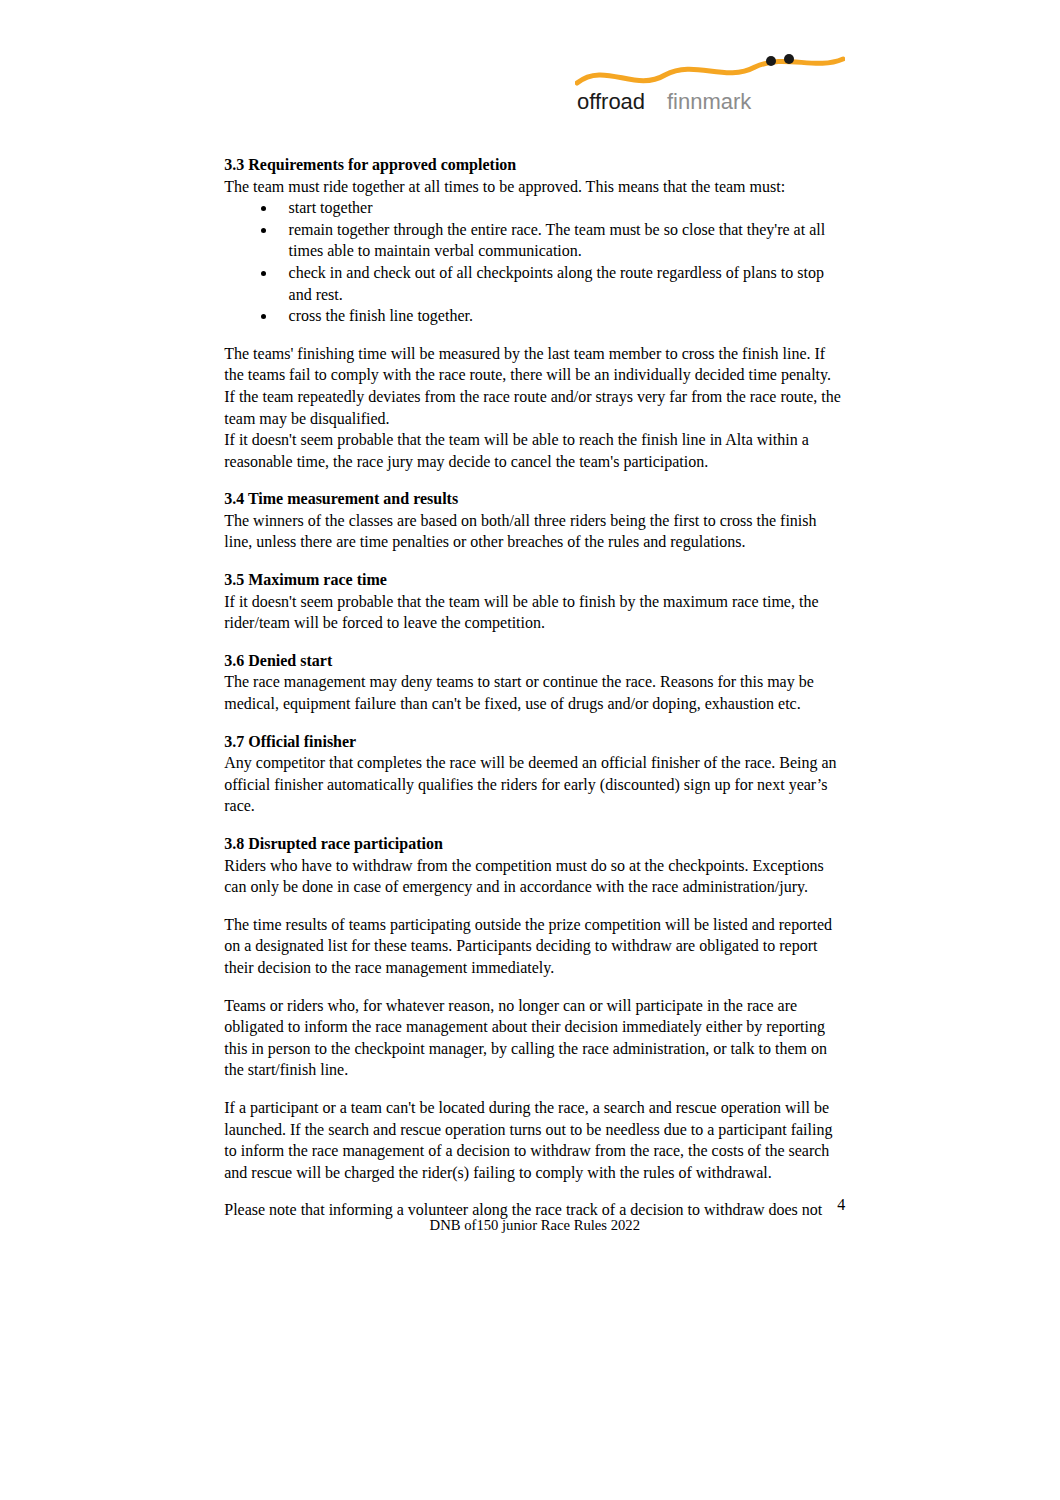offroad finnmark
3.3 Requirements for approved completion
The team must ride together at all times to be approved. This means that the team must:
start together
remain together through the entire race. The team must be so close that they're at all times able to maintain verbal communication.
check in and check out of all checkpoints along the route regardless of plans to stop and rest.
cross the finish line together.
The teams' finishing time will be measured by the last team member to cross the finish line. If the teams fail to comply with the race route, there will be an individually decided time penalty. If the team repeatedly deviates from the race route and/or strays very far from the race route, the team may be disqualified.
If it doesn't seem probable that the team will be able to reach the finish line in Alta within a reasonable time, the race jury may decide to cancel the team's participation.
3.4 Time measurement and results
The winners of the classes are based on both/all three riders being the first to cross the finish line, unless there are time penalties or other breaches of the rules and regulations.
3.5 Maximum race time
If it doesn't seem probable that the team will be able to finish by the maximum race time, the rider/team will be forced to leave the competition.
3.6 Denied start
The race management may deny teams to start or continue the race. Reasons for this may be medical, equipment failure than can't be fixed, use of drugs and/or doping, exhaustion etc.
3.7 Official finisher
Any competitor that completes the race will be deemed an official finisher of the race. Being an official finisher automatically qualifies the riders for early (discounted) sign up for next year’s race.
3.8 Disrupted race participation
Riders who have to withdraw from the competition must do so at the checkpoints. Exceptions can only be done in case of emergency and in accordance with the race administration/jury.
The time results of teams participating outside the prize competition will be listed and reported on a designated list for these teams. Participants deciding to withdraw are obligated to report their decision to the race management immediately.
Teams or riders who, for whatever reason, no longer can or will participate in the race are obligated to inform the race management about their decision immediately either by reporting this in person to the checkpoint manager, by calling the race administration, or talk to them on the start/finish line.
If a participant or a team can't be located during the race, a search and rescue operation will be launched. If the search and rescue operation turns out to be needless due to a participant failing to inform the race management of a decision to withdraw from the race, the costs of the search and rescue will be charged the rider(s) failing to comply with the rules of withdrawal.
Please note that informing a volunteer along the race track of a decision to withdraw does not
4
DNB of150 junior Race Rules 2022